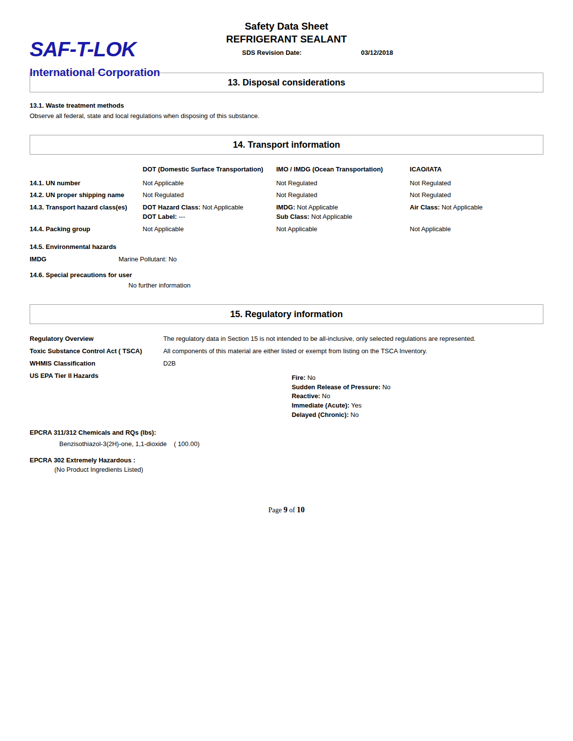Safety Data Sheet
REFRIGERANT SEALANT
SAF-T-LOK
International Corporation
SDS Revision Date: 03/12/2018
13. Disposal considerations
13.1. Waste treatment methods
Observe all federal, state and local regulations when disposing of this substance.
14. Transport information
| | DOT (Domestic Surface Transportation) | IMO / IMDG (Ocean Transportation) | ICAO/IATA |
| --- | --- | --- | --- |
| 14.1. UN number | Not Applicable | Not Regulated | Not Regulated |
| 14.2. UN proper shipping name | Not Regulated | Not Regulated | Not Regulated |
| 14.3. Transport hazard class(es) | DOT Hazard Class: Not Applicable DOT Label: --- | IMDG: Not Applicable Sub Class: Not Applicable | Air Class: Not Applicable |
| 14.4. Packing group | Not Applicable | Not Applicable | Not Applicable |
14.5. Environmental hazards
IMDGMarine Pollutant: No
14.6. Special precautions for user
No further information
15. Regulatory information
| Regulatory Overview | The regulatory data in Section 15 is not intended to be all-inclusive, only selected regulations are represented. |
| Toxic Substance Control Act ( TSCA) | All components of this material are either listed or exempt from listing on the TSCA Inventory. |
| WHMIS Classification | D2B |
| US EPA Tier II Hazards | Fire: No Sudden Release of Pressure: No Reactive: No Immediate (Acute): Yes Delayed (Chronic): No |
EPCRA 311/312 Chemicals and RQs (lbs):
Benzisothiazol-3(2H)-one, 1,1-dioxide ( 100.00)
EPCRA 302 Extremely Hazardous :
(No Product Ingredients Listed)
Page 9 of 10